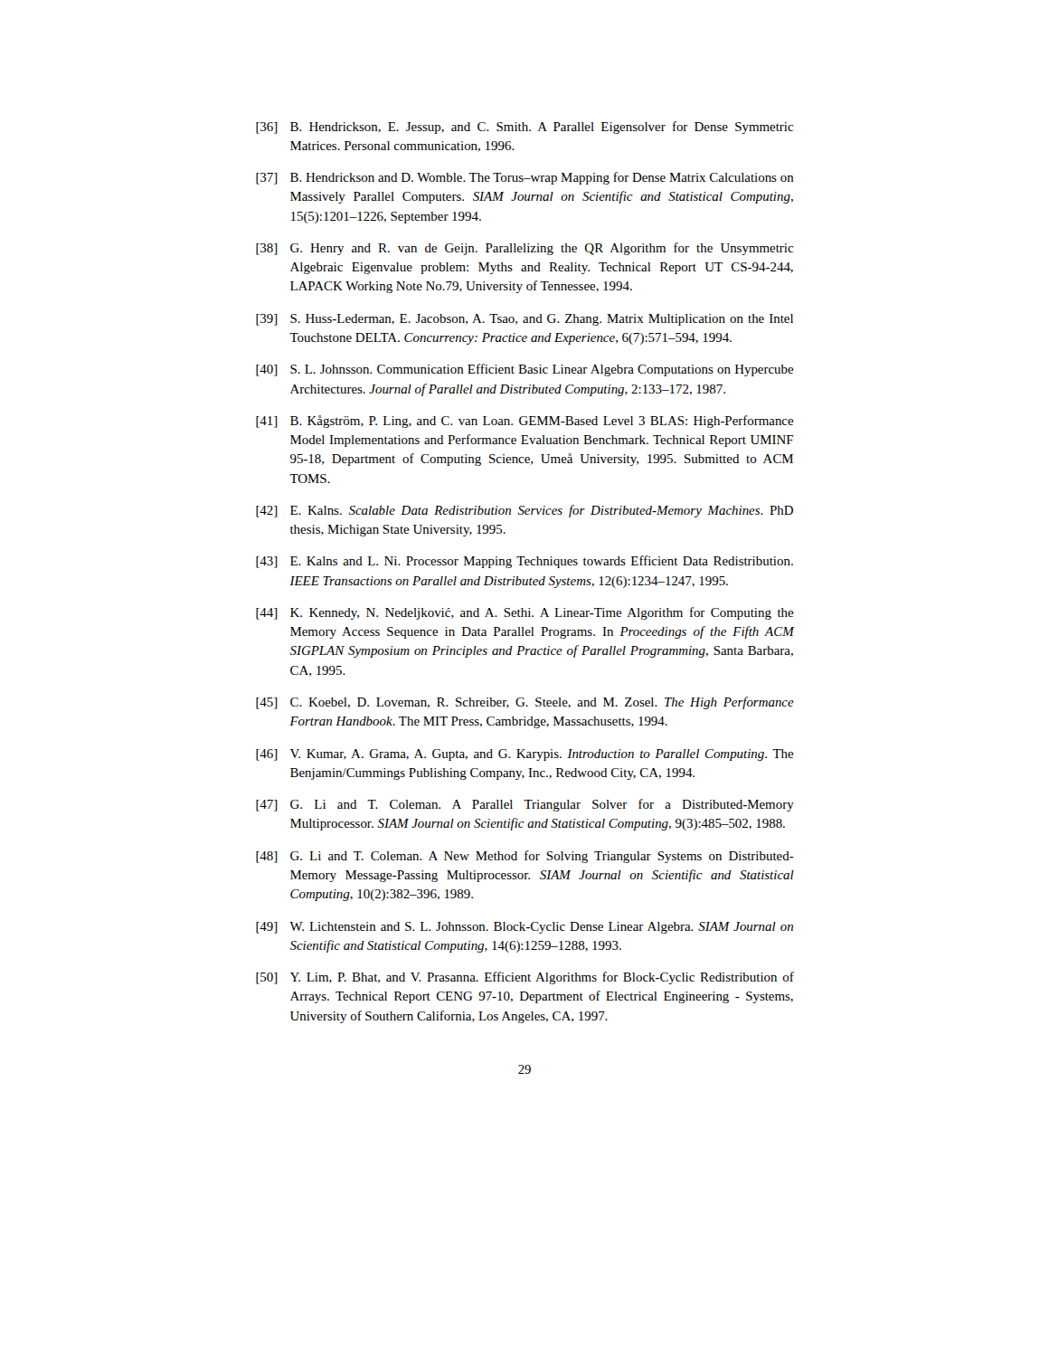[36] B. Hendrickson, E. Jessup, and C. Smith. A Parallel Eigensolver for Dense Symmetric Matrices. Personal communication, 1996.
[37] B. Hendrickson and D. Womble. The Torus–wrap Mapping for Dense Matrix Calculations on Massively Parallel Computers. SIAM Journal on Scientific and Statistical Computing, 15(5):1201–1226, September 1994.
[38] G. Henry and R. van de Geijn. Parallelizing the QR Algorithm for the Unsymmetric Algebraic Eigenvalue problem: Myths and Reality. Technical Report UT CS-94-244, LAPACK Working Note No.79, University of Tennessee, 1994.
[39] S. Huss-Lederman, E. Jacobson, A. Tsao, and G. Zhang. Matrix Multiplication on the Intel Touchstone DELTA. Concurrency: Practice and Experience, 6(7):571–594, 1994.
[40] S. L. Johnsson. Communication Efficient Basic Linear Algebra Computations on Hypercube Architectures. Journal of Parallel and Distributed Computing, 2:133–172, 1987.
[41] B. Kågström, P. Ling, and C. van Loan. GEMM-Based Level 3 BLAS: High-Performance Model Implementations and Performance Evaluation Benchmark. Technical Report UMINF 95-18, Department of Computing Science, Umeå University, 1995. Submitted to ACM TOMS.
[42] E. Kalns. Scalable Data Redistribution Services for Distributed-Memory Machines. PhD thesis, Michigan State University, 1995.
[43] E. Kalns and L. Ni. Processor Mapping Techniques towards Efficient Data Redistribution. IEEE Transactions on Parallel and Distributed Systems, 12(6):1234–1247, 1995.
[44] K. Kennedy, N. Nedeljković, and A. Sethi. A Linear-Time Algorithm for Computing the Memory Access Sequence in Data Parallel Programs. In Proceedings of the Fifth ACM SIGPLAN Symposium on Principles and Practice of Parallel Programming, Santa Barbara, CA, 1995.
[45] C. Koebel, D. Loveman, R. Schreiber, G. Steele, and M. Zosel. The High Performance Fortran Handbook. The MIT Press, Cambridge, Massachusetts, 1994.
[46] V. Kumar, A. Grama, A. Gupta, and G. Karypis. Introduction to Parallel Computing. The Benjamin/Cummings Publishing Company, Inc., Redwood City, CA, 1994.
[47] G. Li and T. Coleman. A Parallel Triangular Solver for a Distributed-Memory Multiprocessor. SIAM Journal on Scientific and Statistical Computing, 9(3):485–502, 1988.
[48] G. Li and T. Coleman. A New Method for Solving Triangular Systems on Distributed-Memory Message-Passing Multiprocessor. SIAM Journal on Scientific and Statistical Computing, 10(2):382–396, 1989.
[49] W. Lichtenstein and S. L. Johnsson. Block-Cyclic Dense Linear Algebra. SIAM Journal on Scientific and Statistical Computing, 14(6):1259–1288, 1993.
[50] Y. Lim, P. Bhat, and V. Prasanna. Efficient Algorithms for Block-Cyclic Redistribution of Arrays. Technical Report CENG 97-10, Department of Electrical Engineering - Systems, University of Southern California, Los Angeles, CA, 1997.
29